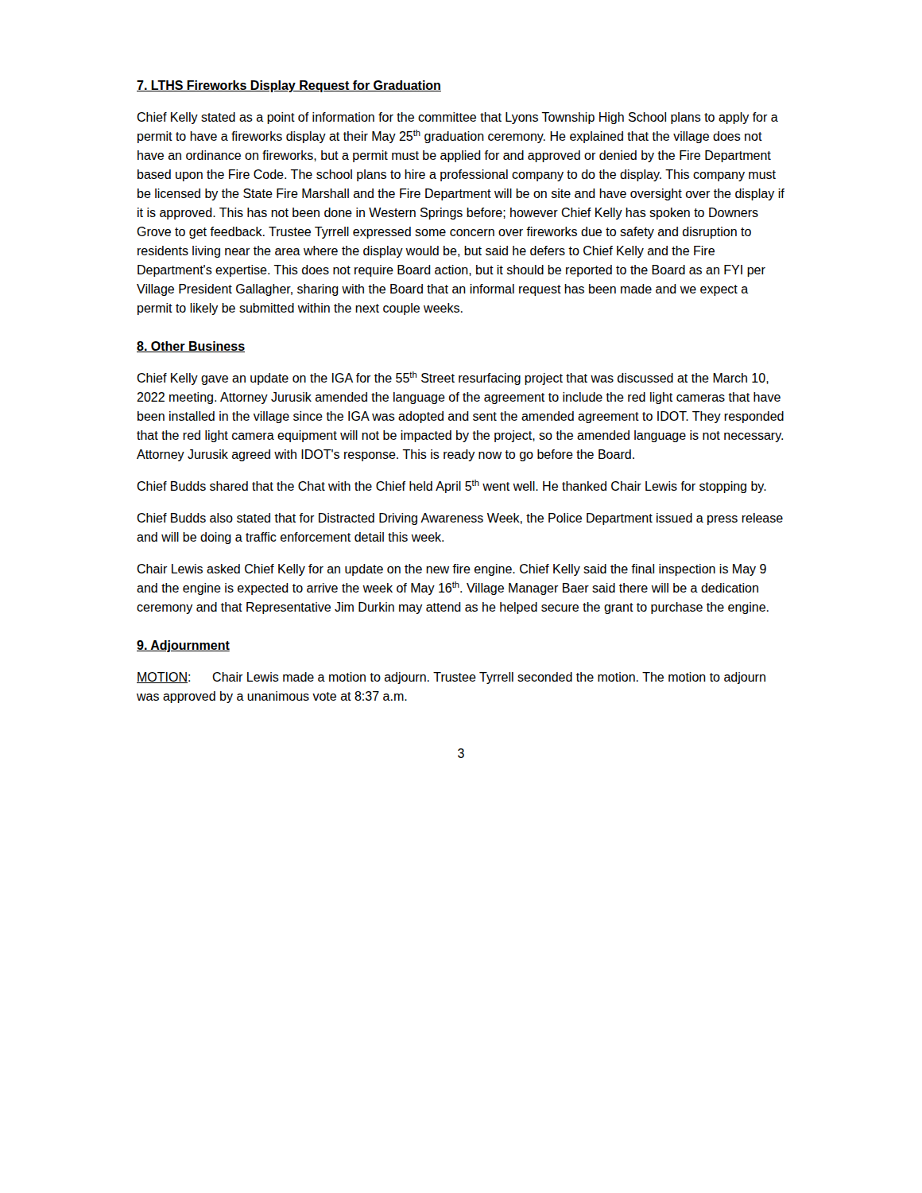7. LTHS Fireworks Display Request for Graduation
Chief Kelly stated as a point of information for the committee that Lyons Township High School plans to apply for a permit to have a fireworks display at their May 25th graduation ceremony. He explained that the village does not have an ordinance on fireworks, but a permit must be applied for and approved or denied by the Fire Department based upon the Fire Code. The school plans to hire a professional company to do the display. This company must be licensed by the State Fire Marshall and the Fire Department will be on site and have oversight over the display if it is approved. This has not been done in Western Springs before; however Chief Kelly has spoken to Downers Grove to get feedback. Trustee Tyrrell expressed some concern over fireworks due to safety and disruption to residents living near the area where the display would be, but said he defers to Chief Kelly and the Fire Department's expertise. This does not require Board action, but it should be reported to the Board as an FYI per Village President Gallagher, sharing with the Board that an informal request has been made and we expect a permit to likely be submitted within the next couple weeks.
8. Other Business
Chief Kelly gave an update on the IGA for the 55th Street resurfacing project that was discussed at the March 10, 2022 meeting. Attorney Jurusik amended the language of the agreement to include the red light cameras that have been installed in the village since the IGA was adopted and sent the amended agreement to IDOT. They responded that the red light camera equipment will not be impacted by the project, so the amended language is not necessary. Attorney Jurusik agreed with IDOT's response. This is ready now to go before the Board.
Chief Budds shared that the Chat with the Chief held April 5th went well. He thanked Chair Lewis for stopping by.
Chief Budds also stated that for Distracted Driving Awareness Week, the Police Department issued a press release and will be doing a traffic enforcement detail this week.
Chair Lewis asked Chief Kelly for an update on the new fire engine. Chief Kelly said the final inspection is May 9 and the engine is expected to arrive the week of May 16th. Village Manager Baer said there will be a dedication ceremony and that Representative Jim Durkin may attend as he helped secure the grant to purchase the engine.
9. Adjournment
MOTION: Chair Lewis made a motion to adjourn. Trustee Tyrrell seconded the motion. The motion to adjourn was approved by a unanimous vote at 8:37 a.m.
3